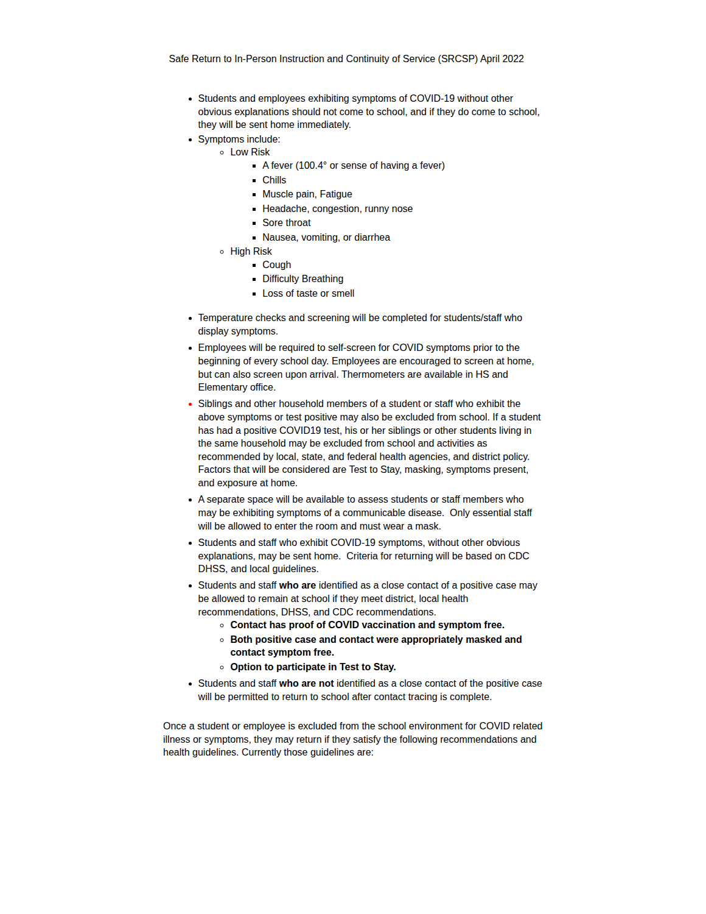Safe Return to In-Person Instruction and Continuity of Service (SRCSP) April 2022
Students and employees exhibiting symptoms of COVID-19 without other obvious explanations should not come to school, and if they do come to school, they will be sent home immediately.
Symptoms include:
Low Risk
A fever (100.4° or sense of having a fever)
Chills
Muscle pain, Fatigue
Headache, congestion, runny nose
Sore throat
Nausea, vomiting, or diarrhea
High Risk
Cough
Difficulty Breathing
Loss of taste or smell
Temperature checks and screening will be completed for students/staff who display symptoms.
Employees will be required to self-screen for COVID symptoms prior to the beginning of every school day. Employees are encouraged to screen at home, but can also screen upon arrival. Thermometers are available in HS and Elementary office.
Siblings and other household members of a student or staff who exhibit the above symptoms or test positive may also be excluded from school. If a student has had a positive COVID19 test, his or her siblings or other students living in the same household may be excluded from school and activities as recommended by local, state, and federal health agencies, and district policy. Factors that will be considered are Test to Stay, masking, symptoms present, and exposure at home.
A separate space will be available to assess students or staff members who may be exhibiting symptoms of a communicable disease. Only essential staff will be allowed to enter the room and must wear a mask.
Students and staff who exhibit COVID-19 symptoms, without other obvious explanations, may be sent home. Criteria for returning will be based on CDC DHSS, and local guidelines.
Students and staff who are identified as a close contact of a positive case may be allowed to remain at school if they meet district, local health recommendations, DHSS, and CDC recommendations.
Contact has proof of COVID vaccination and symptom free.
Both positive case and contact were appropriately masked and contact symptom free.
Option to participate in Test to Stay.
Students and staff who are not identified as a close contact of the positive case will be permitted to return to school after contact tracing is complete.
Once a student or employee is excluded from the school environment for COVID related illness or symptoms, they may return if they satisfy the following recommendations and health guidelines. Currently those guidelines are: